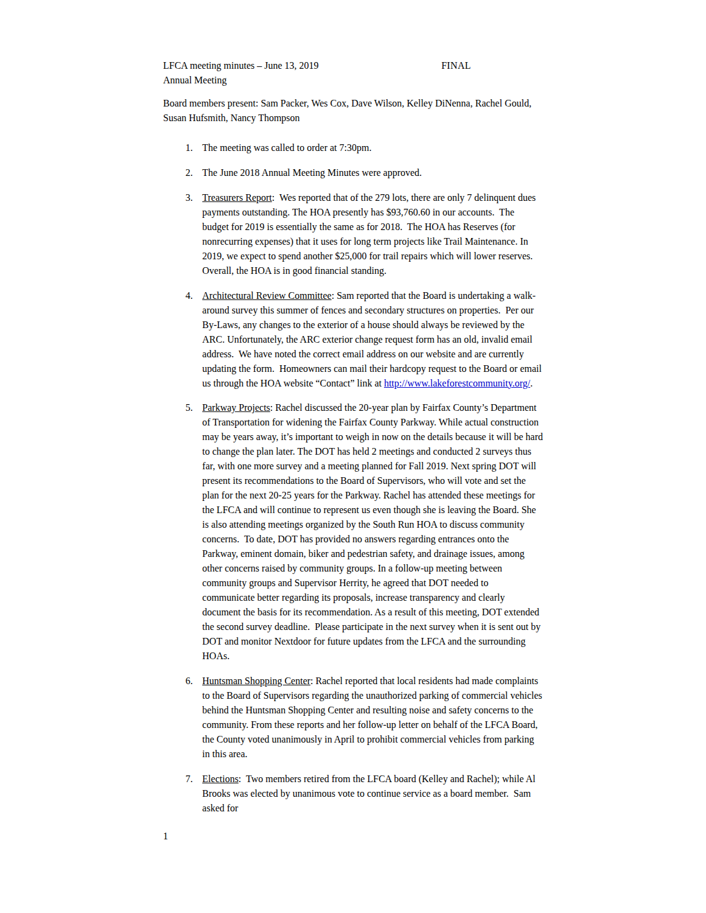LFCA meeting minutes – June 13, 2019 FINAL
Annual Meeting
Board members present: Sam Packer, Wes Cox, Dave Wilson, Kelley DiNenna, Rachel Gould, Susan Hufsmith, Nancy Thompson
The meeting was called to order at 7:30pm.
The June 2018 Annual Meeting Minutes were approved.
Treasurers Report: Wes reported that of the 279 lots, there are only 7 delinquent dues payments outstanding. The HOA presently has $93,760.60 in our accounts. The budget for 2019 is essentially the same as for 2018. The HOA has Reserves (for nonrecurring expenses) that it uses for long term projects like Trail Maintenance. In 2019, we expect to spend another $25,000 for trail repairs which will lower reserves. Overall, the HOA is in good financial standing.
Architectural Review Committee: Sam reported that the Board is undertaking a walk-around survey this summer of fences and secondary structures on properties. Per our By-Laws, any changes to the exterior of a house should always be reviewed by the ARC. Unfortunately, the ARC exterior change request form has an old, invalid email address. We have noted the correct email address on our website and are currently updating the form. Homeowners can mail their hardcopy request to the Board or email us through the HOA website “Contact” link at http://www.lakeforestcommunity.org/.
Parkway Projects: Rachel discussed the 20-year plan by Fairfax County’s Department of Transportation for widening the Fairfax County Parkway. While actual construction may be years away, it’s important to weigh in now on the details because it will be hard to change the plan later. The DOT has held 2 meetings and conducted 2 surveys thus far, with one more survey and a meeting planned for Fall 2019. Next spring DOT will present its recommendations to the Board of Supervisors, who will vote and set the plan for the next 20-25 years for the Parkway. Rachel has attended these meetings for the LFCA and will continue to represent us even though she is leaving the Board. She is also attending meetings organized by the South Run HOA to discuss community concerns. To date, DOT has provided no answers regarding entrances onto the Parkway, eminent domain, biker and pedestrian safety, and drainage issues, among other concerns raised by community groups. In a follow-up meeting between community groups and Supervisor Herrity, he agreed that DOT needed to communicate better regarding its proposals, increase transparency and clearly document the basis for its recommendation. As a result of this meeting, DOT extended the second survey deadline. Please participate in the next survey when it is sent out by DOT and monitor Nextdoor for future updates from the LFCA and the surrounding HOAs.
Huntsman Shopping Center: Rachel reported that local residents had made complaints to the Board of Supervisors regarding the unauthorized parking of commercial vehicles behind the Huntsman Shopping Center and resulting noise and safety concerns to the community. From these reports and her follow-up letter on behalf of the LFCA Board, the County voted unanimously in April to prohibit commercial vehicles from parking in this area.
Elections: Two members retired from the LFCA board (Kelley and Rachel); while Al Brooks was elected by unanimous vote to continue service as a board member. Sam asked for
1